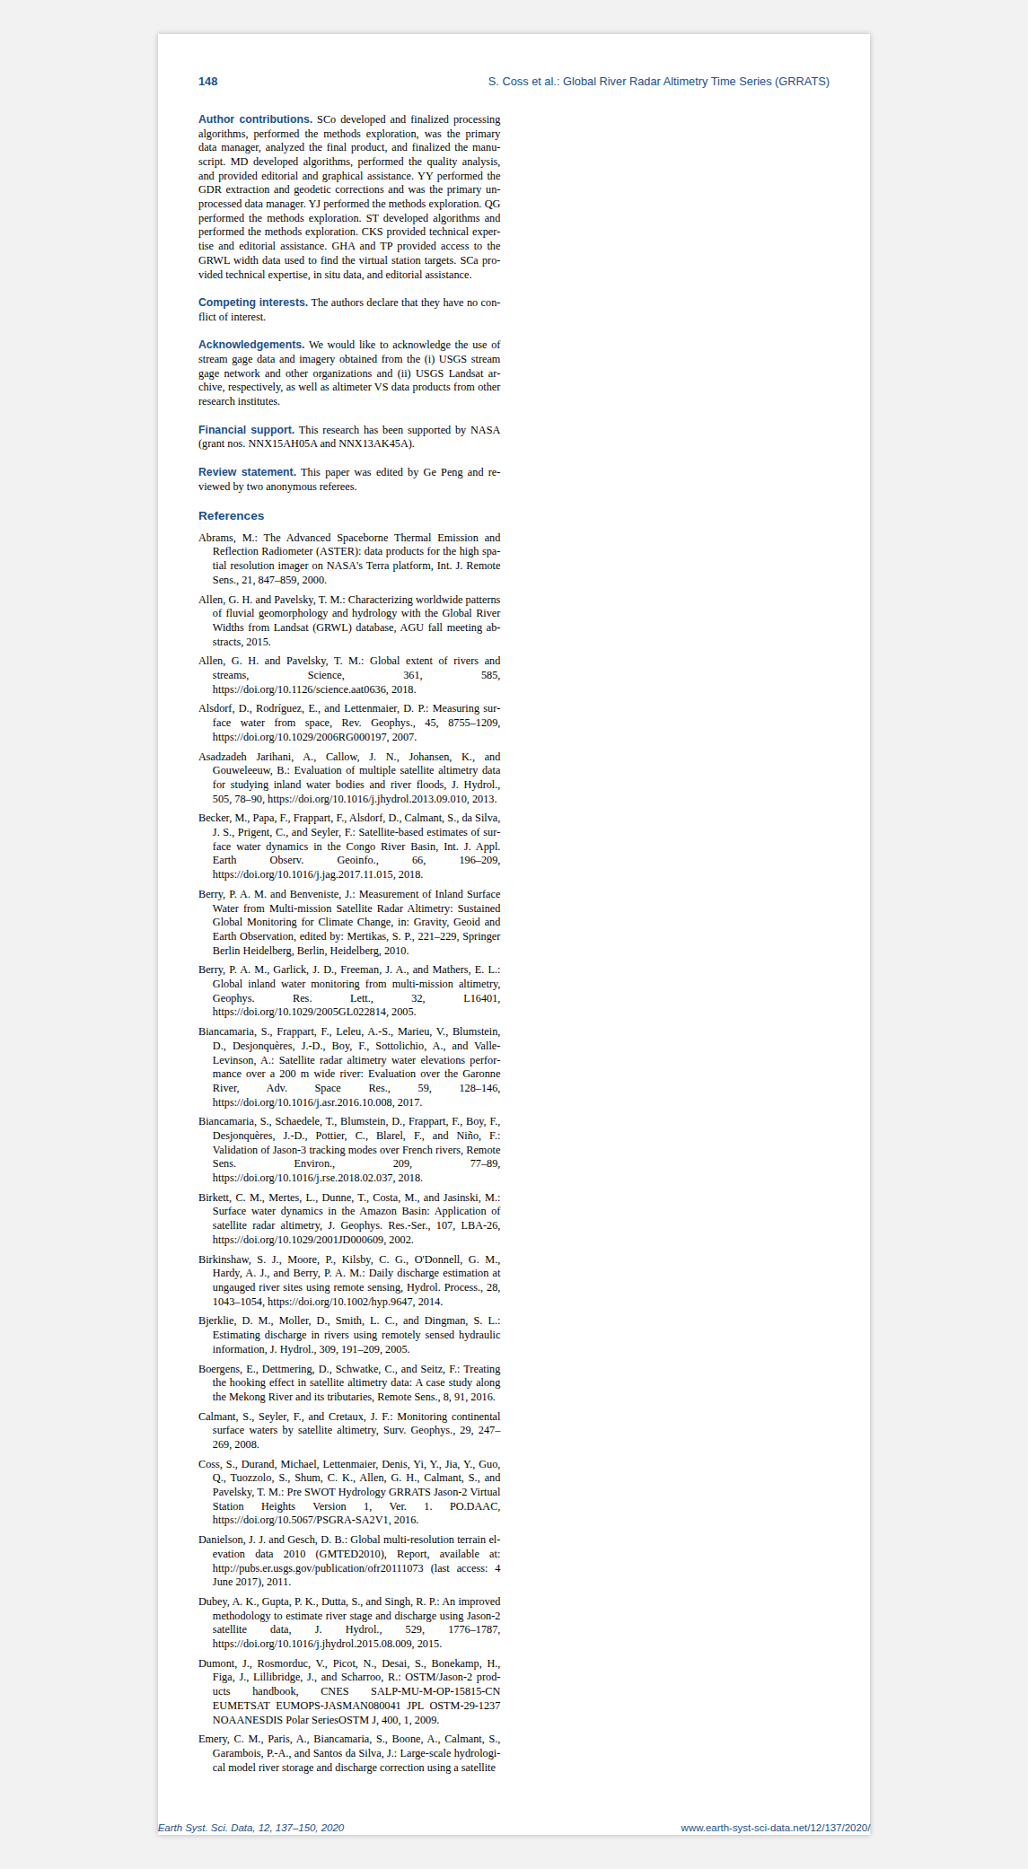148 S. Coss et al.: Global River Radar Altimetry Time Series (GRRATS)
Author contributions. SCo developed and finalized processing algorithms, performed the methods exploration, was the primary data manager, analyzed the final product, and finalized the manuscript. MD developed algorithms, performed the quality analysis, and provided editorial and graphical assistance. YY performed the GDR extraction and geodetic corrections and was the primary unprocessed data manager. YJ performed the methods exploration. QG performed the methods exploration. ST developed algorithms and performed the methods exploration. CKS provided technical expertise and editorial assistance. GHA and TP provided access to the GRWL width data used to find the virtual station targets. SCa provided technical expertise, in situ data, and editorial assistance.
Competing interests. The authors declare that they have no conflict of interest.
Acknowledgements. We would like to acknowledge the use of stream gage data and imagery obtained from the (i) USGS stream gage network and other organizations and (ii) USGS Landsat archive, respectively, as well as altimeter VS data products from other research institutes.
Financial support. This research has been supported by NASA (grant nos. NNX15AH05A and NNX13AK45A).
Review statement. This paper was edited by Ge Peng and reviewed by two anonymous referees.
References
Abrams, M.: The Advanced Spaceborne Thermal Emission and Reflection Radiometer (ASTER): data products for the high spatial resolution imager on NASA's Terra platform, Int. J. Remote Sens., 21, 847–859, 2000.
Allen, G. H. and Pavelsky, T. M.: Characterizing worldwide patterns of fluvial geomorphology and hydrology with the Global River Widths from Landsat (GRWL) database, AGU fall meeting abstracts, 2015.
Allen, G. H. and Pavelsky, T. M.: Global extent of rivers and streams, Science, 361, 585, https://doi.org/10.1126/science.aat0636, 2018.
Alsdorf, D., Rodríguez, E., and Lettenmaier, D. P.: Measuring surface water from space, Rev. Geophys., 45, 8755–1209, https://doi.org/10.1029/2006RG000197, 2007.
Asadzadeh Jarihani, A., Callow, J. N., Johansen, K., and Gouweleeuw, B.: Evaluation of multiple satellite altimetry data for studying inland water bodies and river floods, J. Hydrol., 505, 78–90, https://doi.org/10.1016/j.jhydrol.2013.09.010, 2013.
Becker, M., Papa, F., Frappart, F., Alsdorf, D., Calmant, S., da Silva, J. S., Prigent, C., and Seyler, F.: Satellite-based estimates of surface water dynamics in the Congo River Basin, Int. J. Appl. Earth Observ. Geoinfo., 66, 196–209, https://doi.org/10.1016/j.jag.2017.11.015, 2018.
Berry, P. A. M. and Benveniste, J.: Measurement of Inland Surface Water from Multi-mission Satellite Radar Altimetry: Sustained Global Monitoring for Climate Change, in: Gravity, Geoid and Earth Observation, edited by: Mertikas, S. P., 221–229, Springer Berlin Heidelberg, Berlin, Heidelberg, 2010.
Berry, P. A. M., Garlick, J. D., Freeman, J. A., and Mathers, E. L.: Global inland water monitoring from multi-mission altimetry, Geophys. Res. Lett., 32, L16401, https://doi.org/10.1029/2005GL022814, 2005.
Biancamaria, S., Frappart, F., Leleu, A.-S., Marieu, V., Blumstein, D., Desjonquères, J.-D., Boy, F., Sottolichio, A., and Valle-Levinson, A.: Satellite radar altimetry water elevations performance over a 200 m wide river: Evaluation over the Garonne River, Adv. Space Res., 59, 128–146, https://doi.org/10.1016/j.asr.2016.10.008, 2017.
Biancamaria, S., Schaedele, T., Blumstein, D., Frappart, F., Boy, F., Desjonquères, J.-D., Pottier, C., Blarel, F., and Niño, F.: Validation of Jason-3 tracking modes over French rivers, Remote Sens. Environ., 209, 77–89, https://doi.org/10.1016/j.rse.2018.02.037, 2018.
Birkett, C. M., Mertes, L., Dunne, T., Costa, M., and Jasinski, M.: Surface water dynamics in the Amazon Basin: Application of satellite radar altimetry, J. Geophys. Res.-Ser., 107, LBA-26, https://doi.org/10.1029/2001JD000609, 2002.
Birkinshaw, S. J., Moore, P., Kilsby, C. G., O'Donnell, G. M., Hardy, A. J., and Berry, P. A. M.: Daily discharge estimation at ungauged river sites using remote sensing, Hydrol. Process., 28, 1043–1054, https://doi.org/10.1002/hyp.9647, 2014.
Bjerklie, D. M., Moller, D., Smith, L. C., and Dingman, S. L.: Estimating discharge in rivers using remotely sensed hydraulic information, J. Hydrol., 309, 191–209, 2005.
Boergens, E., Dettmering, D., Schwatke, C., and Seitz, F.: Treating the hooking effect in satellite altimetry data: A case study along the Mekong River and its tributaries, Remote Sens., 8, 91, 2016.
Calmant, S., Seyler, F., and Cretaux, J. F.: Monitoring continental surface waters by satellite altimetry, Surv. Geophys., 29, 247–269, 2008.
Coss, S., Durand, Michael, Lettenmaier, Denis, Yi, Y., Jia, Y., Guo, Q., Tuozzolo, S., Shum, C. K., Allen, G. H., Calmant, S., and Pavelsky, T. M.: Pre SWOT Hydrology GRRATS Jason-2 Virtual Station Heights Version 1, Ver. 1. PO.DAAC, https://doi.org/10.5067/PSGRA-SA2V1, 2016.
Danielson, J. J. and Gesch, D. B.: Global multi-resolution terrain elevation data 2010 (GMTED2010), Report, available at: http://pubs.er.usgs.gov/publication/ofr20111073 (last access: 4 June 2017), 2011.
Dubey, A. K., Gupta, P. K., Dutta, S., and Singh, R. P.: An improved methodology to estimate river stage and discharge using Jason-2 satellite data, J. Hydrol., 529, 1776–1787, https://doi.org/10.1016/j.jhydrol.2015.08.009, 2015.
Dumont, J., Rosmorduc, V., Picot, N., Desai, S., Bonekamp, H., Figa, J., Lillibridge, J., and Scharroo, R.: OSTM/Jason-2 products handbook, CNES SALP-MU-M-OP-15815-CN EUMETSAT EUMOPS-JASMAN080041 JPL OSTM-29-1237 NOAANESDIS Polar SeriesOSTM J, 400, 1, 2009.
Emery, C. M., Paris, A., Biancamaria, S., Boone, A., Calmant, S., Garambois, P.-A., and Santos da Silva, J.: Large-scale hydrological model river storage and discharge correction using a satellite
Earth Syst. Sci. Data, 12, 137–150, 2020 www.earth-syst-sci-data.net/12/137/2020/